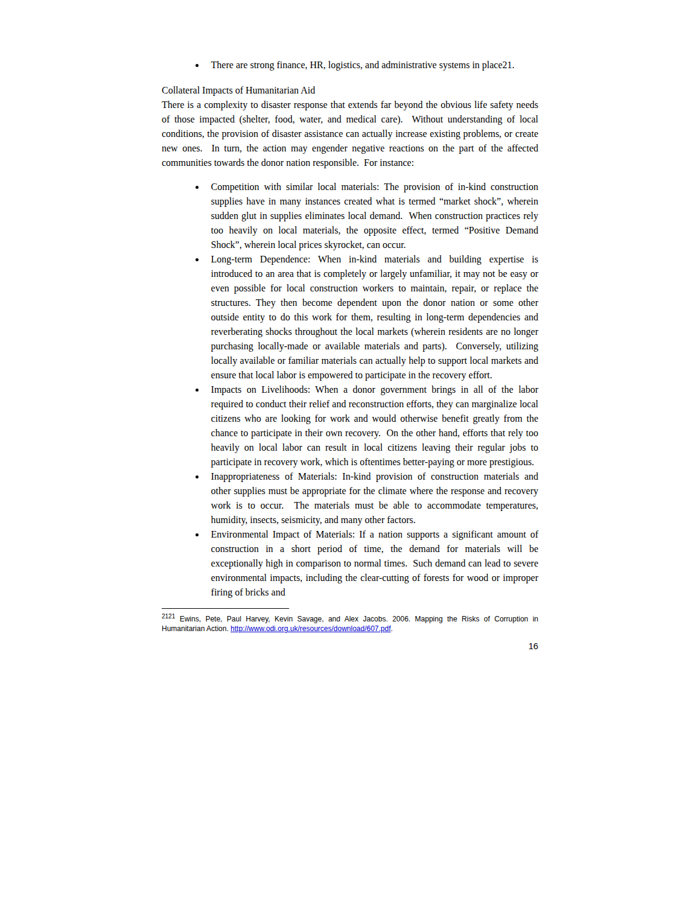There are strong finance, HR, logistics, and administrative systems in place21.
Collateral Impacts of Humanitarian Aid
There is a complexity to disaster response that extends far beyond the obvious life safety needs of those impacted (shelter, food, water, and medical care). Without understanding of local conditions, the provision of disaster assistance can actually increase existing problems, or create new ones. In turn, the action may engender negative reactions on the part of the affected communities towards the donor nation responsible. For instance:
Competition with similar local materials: The provision of in-kind construction supplies have in many instances created what is termed “market shock”, wherein sudden glut in supplies eliminates local demand. When construction practices rely too heavily on local materials, the opposite effect, termed “Positive Demand Shock”, wherein local prices skyrocket, can occur.
Long-term Dependence: When in-kind materials and building expertise is introduced to an area that is completely or largely unfamiliar, it may not be easy or even possible for local construction workers to maintain, repair, or replace the structures. They then become dependent upon the donor nation or some other outside entity to do this work for them, resulting in long-term dependencies and reverberating shocks throughout the local markets (wherein residents are no longer purchasing locally-made or available materials and parts). Conversely, utilizing locally available or familiar materials can actually help to support local markets and ensure that local labor is empowered to participate in the recovery effort.
Impacts on Livelihoods: When a donor government brings in all of the labor required to conduct their relief and reconstruction efforts, they can marginalize local citizens who are looking for work and would otherwise benefit greatly from the chance to participate in their own recovery. On the other hand, efforts that rely too heavily on local labor can result in local citizens leaving their regular jobs to participate in recovery work, which is oftentimes better-paying or more prestigious.
Inappropriateness of Materials: In-kind provision of construction materials and other supplies must be appropriate for the climate where the response and recovery work is to occur. The materials must be able to accommodate temperatures, humidity, insects, seismicity, and many other factors.
Environmental Impact of Materials: If a nation supports a significant amount of construction in a short period of time, the demand for materials will be exceptionally high in comparison to normal times. Such demand can lead to severe environmental impacts, including the clear-cutting of forests for wood or improper firing of bricks and
2121 Ewins, Pete, Paul Harvey, Kevin Savage, and Alex Jacobs. 2006. Mapping the Risks of Corruption in Humanitarian Action. http://www.odi.org.uk/resources/download/607.pdf.
16